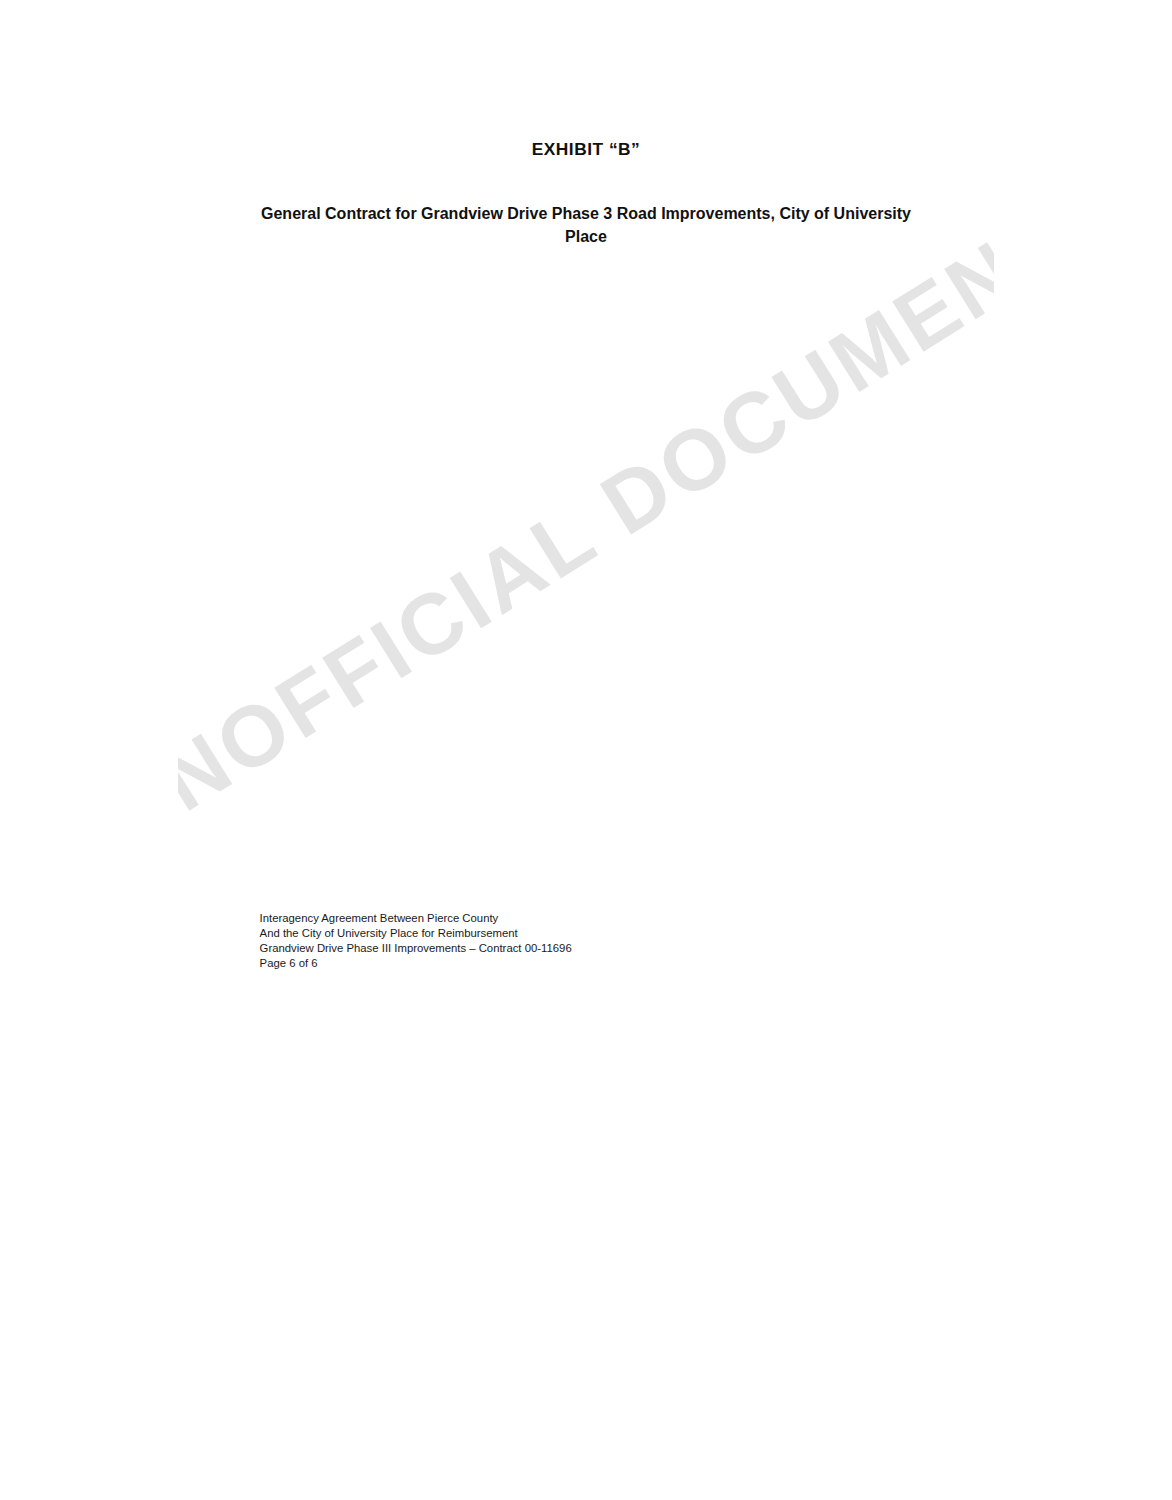UNOFFICIAL DOCUMENT
EXHIBIT “B”
General Contract for Grandview Drive Phase 3 Road Improvements, City of University Place
Interagency Agreement Between Pierce County
And the City of University Place for Reimbursement
Grandview Drive Phase III Improvements – Contract 00-11696
Page 6 of 6